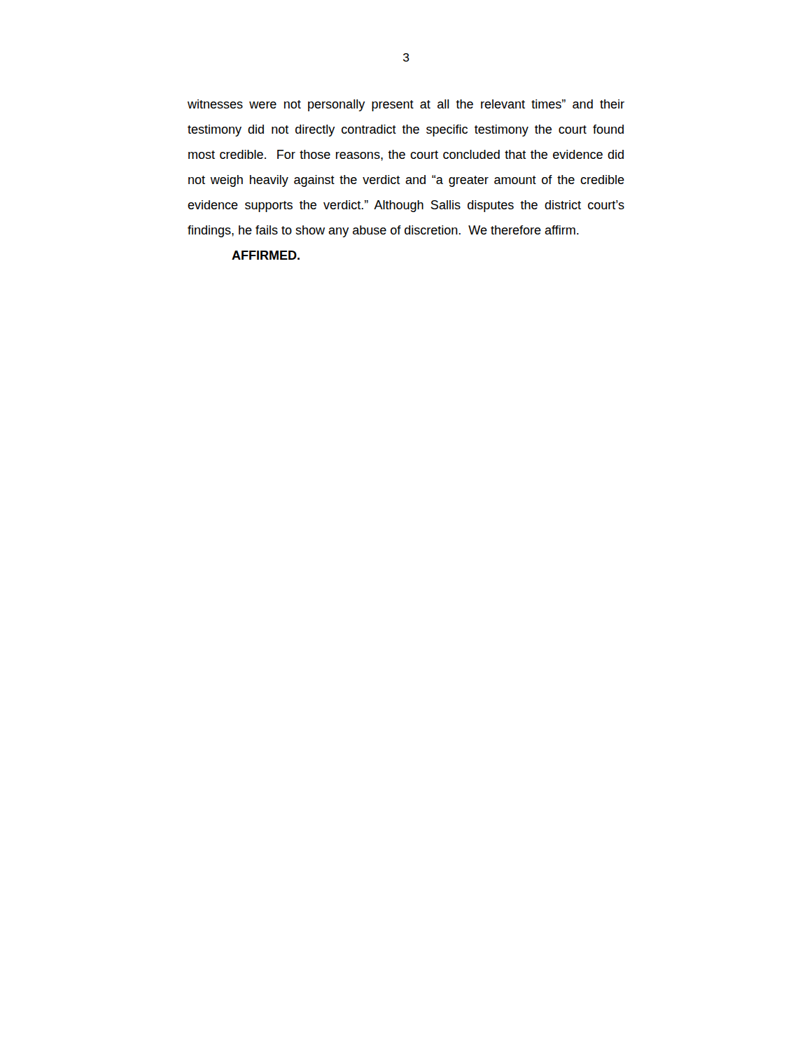3
witnesses were not personally present at all the relevant times” and their testimony did not directly contradict the specific testimony the court found most credible. For those reasons, the court concluded that the evidence did not weigh heavily against the verdict and “a greater amount of the credible evidence supports the verdict.” Although Sallis disputes the district court’s findings, he fails to show any abuse of discretion. We therefore affirm.
AFFIRMED.